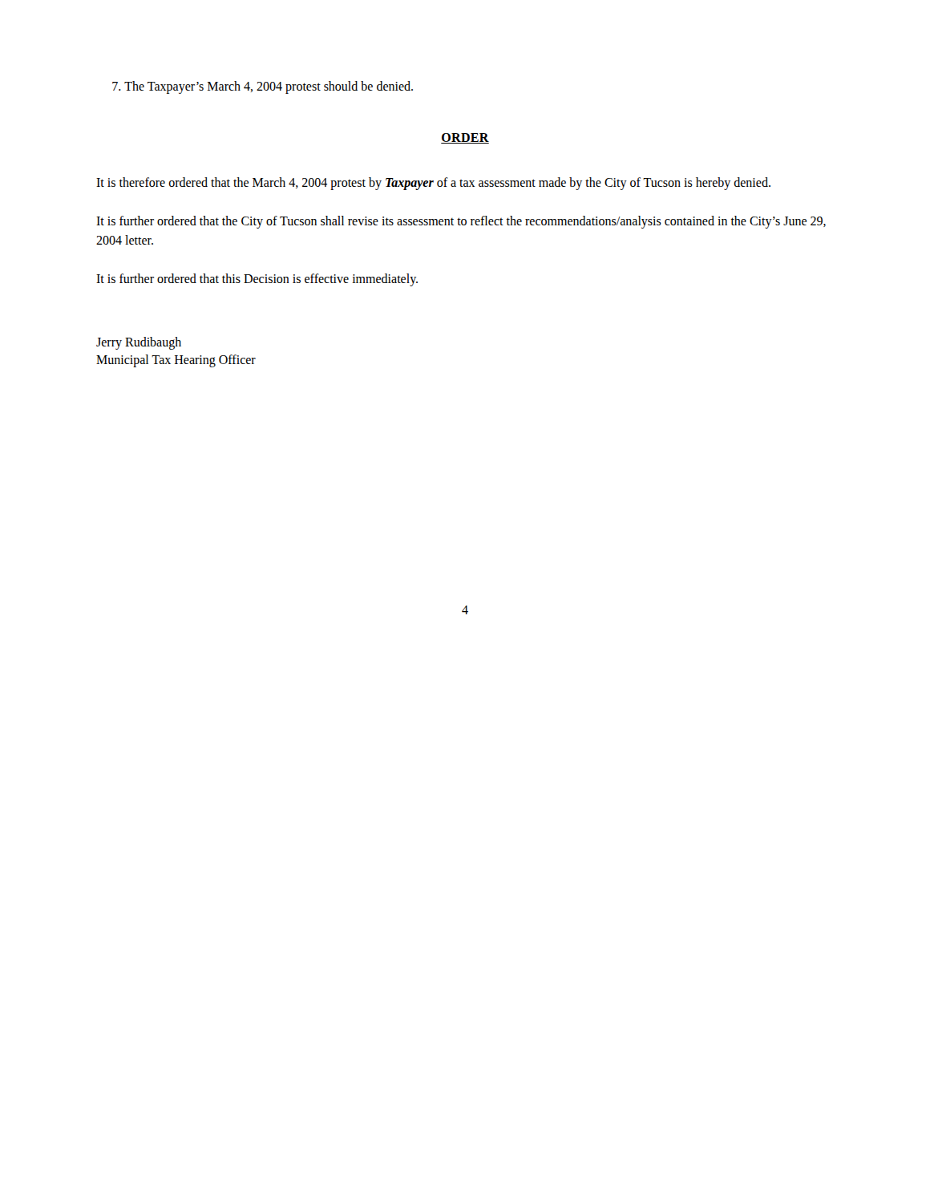The Taxpayer’s March 4, 2004 protest should be denied.
ORDER
It is therefore ordered that the March 4, 2004 protest by Taxpayer of a tax assessment made by the City of Tucson is hereby denied.
It is further ordered that the City of Tucson shall revise its assessment to reflect the recommendations/analysis contained in the City’s June 29, 2004 letter.
It is further ordered that this Decision is effective immediately.
Jerry Rudibaugh
Municipal Tax Hearing Officer
4